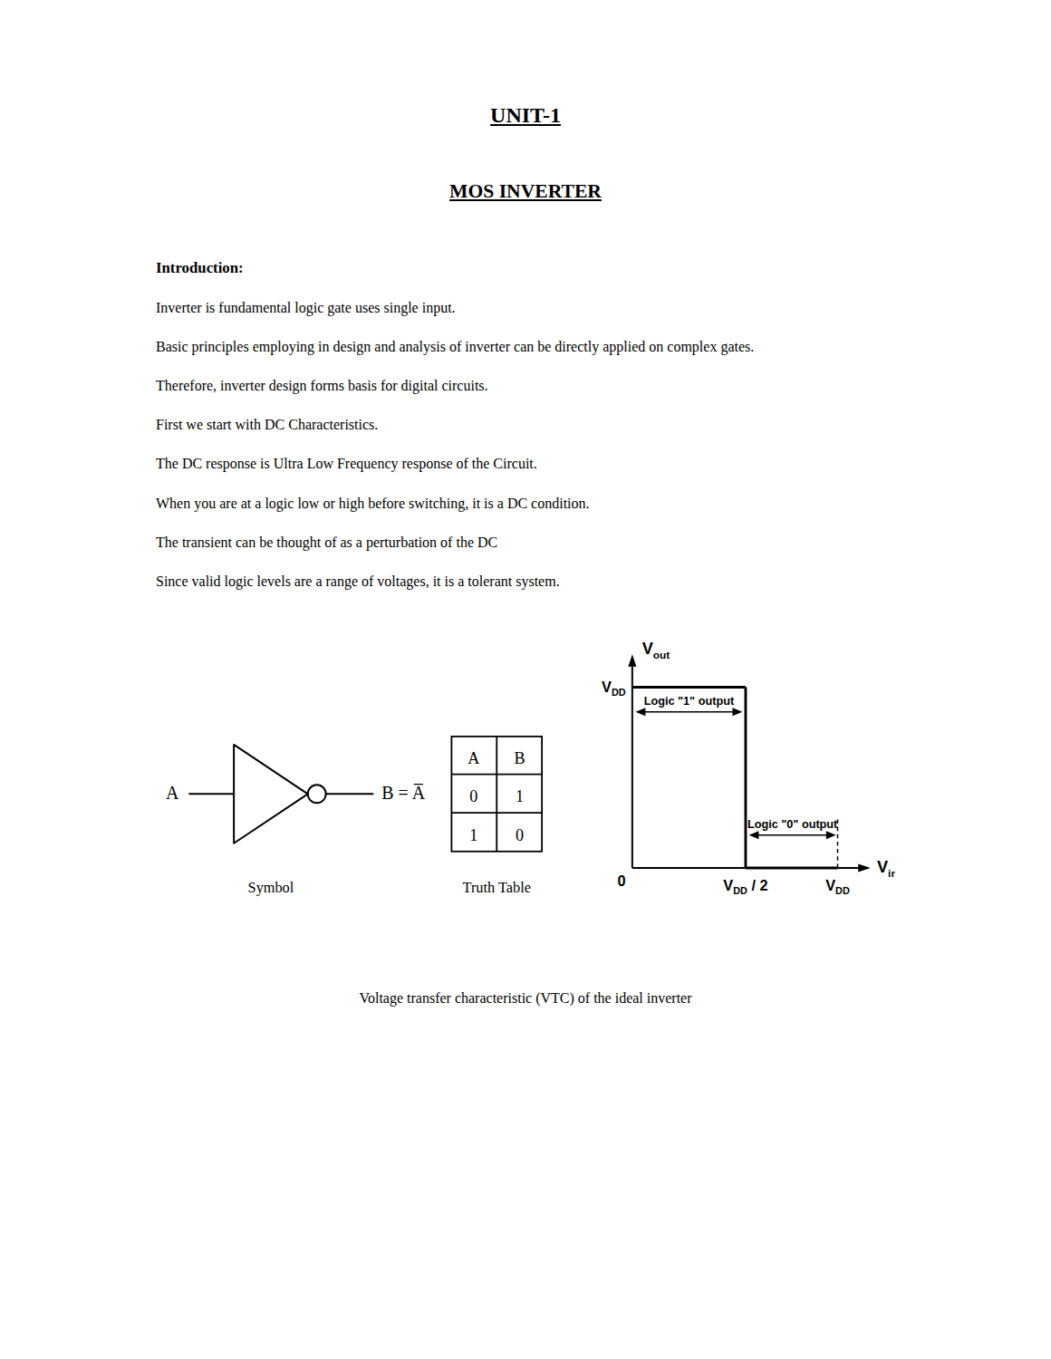UNIT-1
MOS INVERTER
Introduction:
Inverter is fundamental logic gate uses single input.
Basic principles employing in design and analysis of inverter can be directly applied on complex gates.
Therefore, inverter design forms basis for digital circuits.
First we start with DC Characteristics.
The DC response is Ultra Low Frequency response of the Circuit.
When you are at a logic low or high before switching, it is a DC condition.
The transient can be thought of as a perturbation of the DC
Since valid logic levels are a range of voltages, it is a tolerant system.
A B = A̅ Symbol A B 0 1 1 0 Truth Table Logic "1" output Logic "0" output Vout Vin VDD 0 VDD / 2 VDD
Voltage transfer characteristic (VTC) of the ideal inverter